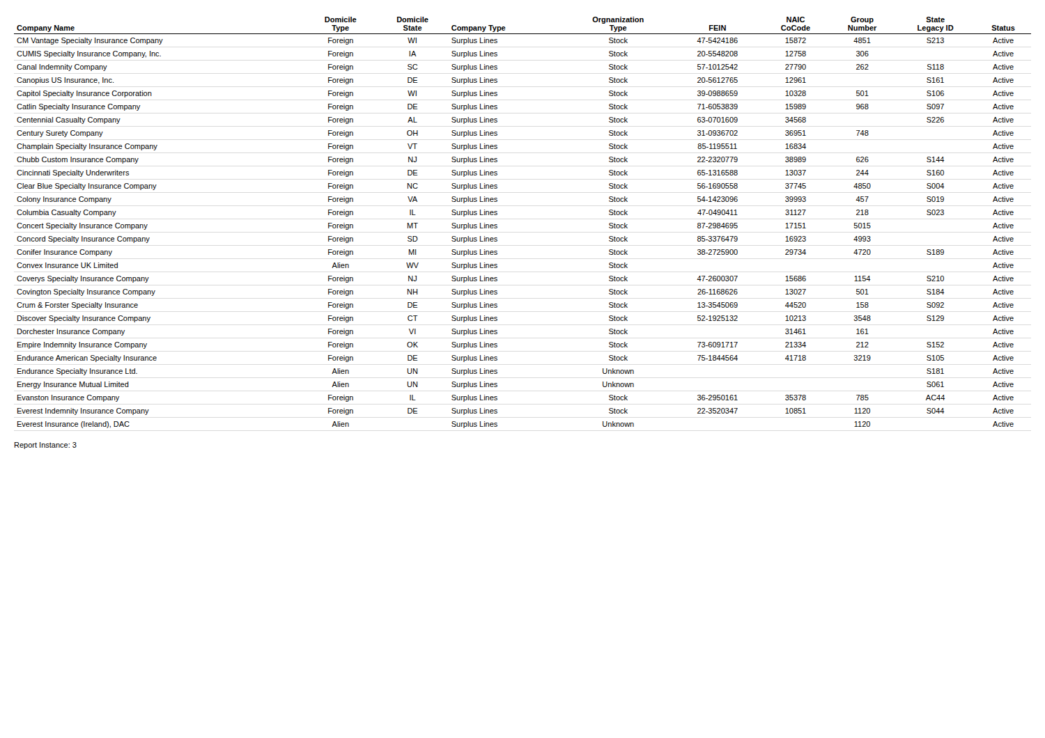| Company Name | Domicile Type | Domicile State | Company Type | Orgnanization Type | FEIN | NAIC CoCode | Group Number | State Legacy ID | Status |
| --- | --- | --- | --- | --- | --- | --- | --- | --- | --- |
| CM Vantage Specialty Insurance Company | Foreign | WI | Surplus Lines | Stock | 47-5424186 | 15872 | 4851 | S213 | Active |
| CUMIS Specialty Insurance Company, Inc. | Foreign | IA | Surplus Lines | Stock | 20-5548208 | 12758 | 306 | | Active |
| Canal Indemnity Company | Foreign | SC | Surplus Lines | Stock | 57-1012542 | 27790 | 262 | S118 | Active |
| Canopius US Insurance, Inc. | Foreign | DE | Surplus Lines | Stock | 20-5612765 | 12961 | | S161 | Active |
| Capitol Specialty Insurance Corporation | Foreign | WI | Surplus Lines | Stock | 39-0988659 | 10328 | 501 | S106 | Active |
| Catlin Specialty Insurance Company | Foreign | DE | Surplus Lines | Stock | 71-6053839 | 15989 | 968 | S097 | Active |
| Centennial Casualty Company | Foreign | AL | Surplus Lines | Stock | 63-0701609 | 34568 | | S226 | Active |
| Century Surety Company | Foreign | OH | Surplus Lines | Stock | 31-0936702 | 36951 | 748 | | Active |
| Champlain Specialty Insurance Company | Foreign | VT | Surplus Lines | Stock | 85-1195511 | 16834 | | | Active |
| Chubb Custom Insurance Company | Foreign | NJ | Surplus Lines | Stock | 22-2320779 | 38989 | 626 | S144 | Active |
| Cincinnati Specialty Underwriters | Foreign | DE | Surplus Lines | Stock | 65-1316588 | 13037 | 244 | S160 | Active |
| Clear Blue Specialty Insurance Company | Foreign | NC | Surplus Lines | Stock | 56-1690558 | 37745 | 4850 | S004 | Active |
| Colony Insurance Company | Foreign | VA | Surplus Lines | Stock | 54-1423096 | 39993 | 457 | S019 | Active |
| Columbia Casualty Company | Foreign | IL | Surplus Lines | Stock | 47-0490411 | 31127 | 218 | S023 | Active |
| Concert Specialty Insurance Company | Foreign | MT | Surplus Lines | Stock | 87-2984695 | 17151 | 5015 | | Active |
| Concord Specialty Insurance Company | Foreign | SD | Surplus Lines | Stock | 85-3376479 | 16923 | 4993 | | Active |
| Conifer Insurance Company | Foreign | MI | Surplus Lines | Stock | 38-2725900 | 29734 | 4720 | S189 | Active |
| Convex Insurance UK Limited | Alien | WV | Surplus Lines | Stock | | | | | Active |
| Coverys Specialty Insurance Company | Foreign | NJ | Surplus Lines | Stock | 47-2600307 | 15686 | 1154 | S210 | Active |
| Covington Specialty Insurance Company | Foreign | NH | Surplus Lines | Stock | 26-1168626 | 13027 | 501 | S184 | Active |
| Crum & Forster Specialty Insurance | Foreign | DE | Surplus Lines | Stock | 13-3545069 | 44520 | 158 | S092 | Active |
| Discover Specialty Insurance Company | Foreign | CT | Surplus Lines | Stock | 52-1925132 | 10213 | 3548 | S129 | Active |
| Dorchester Insurance Company | Foreign | VI | Surplus Lines | Stock | | 31461 | 161 | | Active |
| Empire Indemnity Insurance Company | Foreign | OK | Surplus Lines | Stock | 73-6091717 | 21334 | 212 | S152 | Active |
| Endurance American Specialty Insurance | Foreign | DE | Surplus Lines | Stock | 75-1844564 | 41718 | 3219 | S105 | Active |
| Endurance Specialty Insurance Ltd. | Alien | UN | Surplus Lines | Unknown | | | | S181 | Active |
| Energy Insurance Mutual Limited | Alien | UN | Surplus Lines | Unknown | | | | S061 | Active |
| Evanston Insurance Company | Foreign | IL | Surplus Lines | Stock | 36-2950161 | 35378 | 785 | AC44 | Active |
| Everest Indemnity Insurance Company | Foreign | DE | Surplus Lines | Stock | 22-3520347 | 10851 | 1120 | S044 | Active |
| Everest Insurance (Ireland), DAC | Alien | | Surplus Lines | Unknown | | | 1120 | | Active |
Report Instance: 3